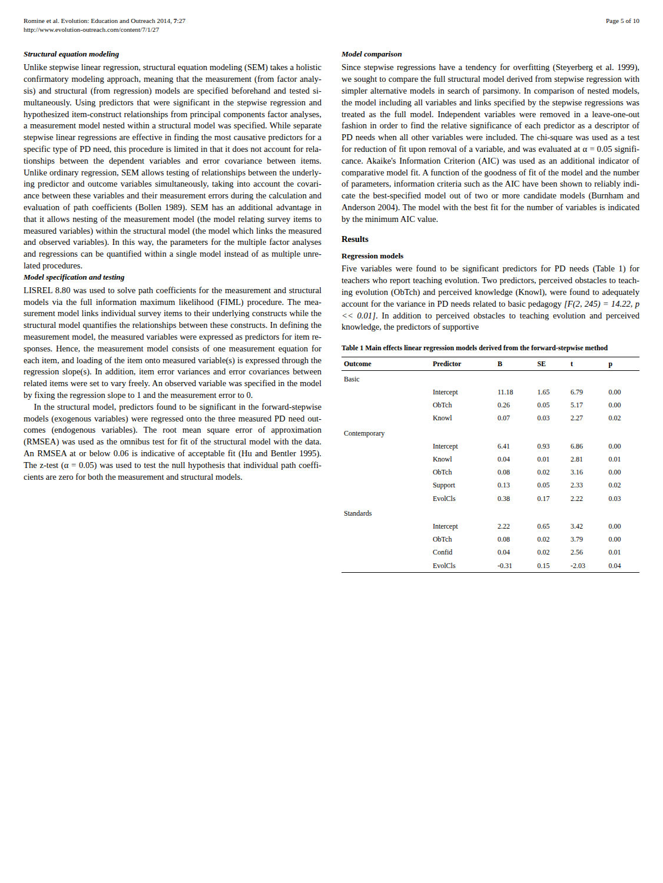Romine et al. Evolution: Education and Outreach 2014, 7:27
http://www.evolution-outreach.com/content/7/1/27
Page 5 of 10
Structural equation modeling
Unlike stepwise linear regression, structural equation modeling (SEM) takes a holistic confirmatory modeling approach, meaning that the measurement (from factor analysis) and structural (from regression) models are specified beforehand and tested simultaneously. Using predictors that were significant in the stepwise regression and hypothesized item-construct relationships from principal components factor analyses, a measurement model nested within a structural model was specified. While separate stepwise linear regressions are effective in finding the most causative predictors for a specific type of PD need, this procedure is limited in that it does not account for relationships between the dependent variables and error covariance between items. Unlike ordinary regression, SEM allows testing of relationships between the underlying predictor and outcome variables simultaneously, taking into account the covariance between these variables and their measurement errors during the calculation and evaluation of path coefficients (Bollen 1989). SEM has an additional advantage in that it allows nesting of the measurement model (the model relating survey items to measured variables) within the structural model (the model which links the measured and observed variables). In this way, the parameters for the multiple factor analyses and regressions can be quantified within a single model instead of as multiple unrelated procedures.
Model specification and testing
LISREL 8.80 was used to solve path coefficients for the measurement and structural models via the full information maximum likelihood (FIML) procedure. The measurement model links individual survey items to their underlying constructs while the structural model quantifies the relationships between these constructs. In defining the measurement model, the measured variables were expressed as predictors for item responses. Hence, the measurement model consists of one measurement equation for each item, and loading of the item onto measured variable(s) is expressed through the regression slope(s). In addition, item error variances and error covariances between related items were set to vary freely. An observed variable was specified in the model by fixing the regression slope to 1 and the measurement error to 0.
In the structural model, predictors found to be significant in the forward-stepwise models (exogenous variables) were regressed onto the three measured PD need outcomes (endogenous variables). The root mean square error of approximation (RMSEA) was used as the omnibus test for fit of the structural model with the data. An RMSEA at or below 0.06 is indicative of acceptable fit (Hu and Bentler 1995). The z-test (α = 0.05) was used to test the null hypothesis that individual path coefficients are zero for both the measurement and structural models.
Model comparison
Since stepwise regressions have a tendency for overfitting (Steyerberg et al. 1999), we sought to compare the full structural model derived from stepwise regression with simpler alternative models in search of parsimony. In comparison of nested models, the model including all variables and links specified by the stepwise regressions was treated as the full model. Independent variables were removed in a leave-one-out fashion in order to find the relative significance of each predictor as a descriptor of PD needs when all other variables were included. The chi-square was used as a test for reduction of fit upon removal of a variable, and was evaluated at α = 0.05 significance. Akaike's Information Criterion (AIC) was used as an additional indicator of comparative model fit. A function of the goodness of fit of the model and the number of parameters, information criteria such as the AIC have been shown to reliably indicate the best-specified model out of two or more candidate models (Burnham and Anderson 2004). The model with the best fit for the number of variables is indicated by the minimum AIC value.
Results
Regression models
Five variables were found to be significant predictors for PD needs (Table 1) for teachers who report teaching evolution. Two predictors, perceived obstacles to teaching evolution (ObTch) and perceived knowledge (Knowl), were found to adequately account for the variance in PD needs related to basic pedagogy [F(2, 245) = 14.22, p << 0.01]. In addition to perceived obstacles to teaching evolution and perceived knowledge, the predictors of supportive
Table 1 Main effects linear regression models derived from the forward-stepwise method
| Outcome | Predictor | B | SE | t | p |
| --- | --- | --- | --- | --- | --- |
| Basic | | | | | |
| | Intercept | 11.18 | 1.65 | 6.79 | 0.00 |
| | ObTch | 0.26 | 0.05 | 5.17 | 0.00 |
| | Knowl | 0.07 | 0.03 | 2.27 | 0.02 |
| Contemporary | | | | | |
| | Intercept | 6.41 | 0.93 | 6.86 | 0.00 |
| | Knowl | 0.04 | 0.01 | 2.81 | 0.01 |
| | ObTch | 0.08 | 0.02 | 3.16 | 0.00 |
| | Support | 0.13 | 0.05 | 2.33 | 0.02 |
| | EvolCls | 0.38 | 0.17 | 2.22 | 0.03 |
| Standards | | | | | |
| | Intercept | 2.22 | 0.65 | 3.42 | 0.00 |
| | ObTch | 0.08 | 0.02 | 3.79 | 0.00 |
| | Confid | 0.04 | 0.02 | 2.56 | 0.01 |
| | EvolCls | -0.31 | 0.15 | -2.03 | 0.04 |